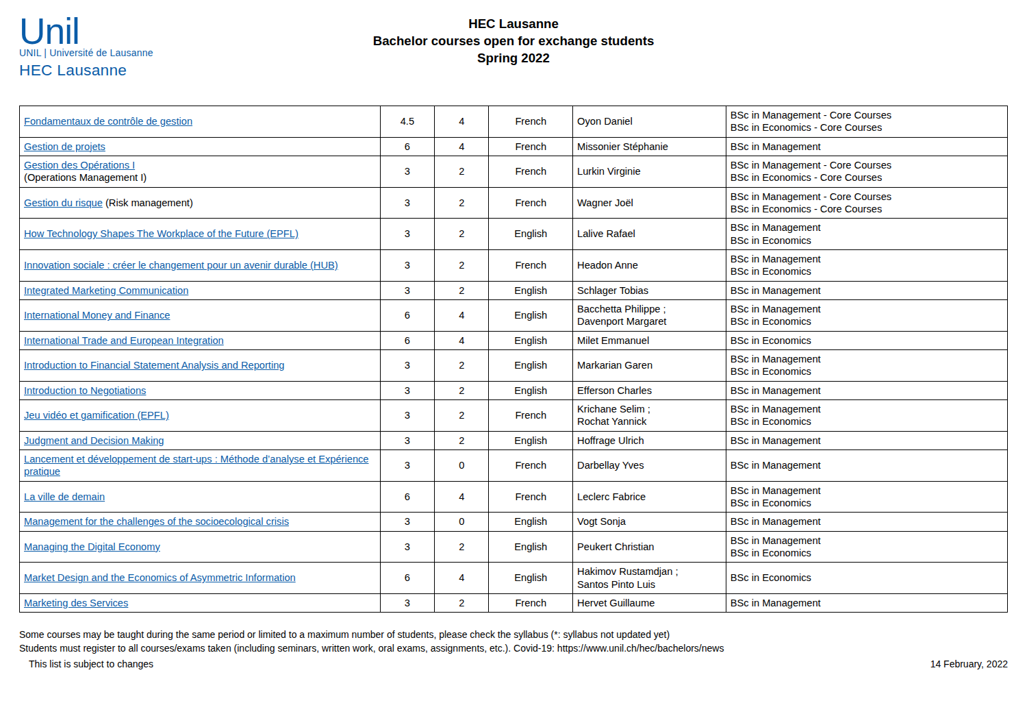Unil
UNIL | Université de Lausanne
HEC Lausanne
HEC Lausanne
Bachelor courses open for exchange students
Spring 2022
| Fondamentaux de contrôle de gestion | 4.5 | 4 | French | Oyon Daniel | BSc in Management - Core Courses BSc in Economics - Core Courses |
| Gestion de projets | 6 | 4 | French | Missonier Stéphanie | BSc in Management |
| Gestion des Opérations I (Operations Management I) | 3 | 2 | French | Lurkin Virginie | BSc in Management - Core Courses BSc in Economics - Core Courses |
| Gestion du risque (Risk management) | 3 | 2 | French | Wagner Joël | BSc in Management - Core Courses BSc in Economics - Core Courses |
| How Technology Shapes The Workplace of the Future (EPFL) | 3 | 2 | English | Lalive Rafael | BSc in Management BSc in Economics |
| Innovation sociale : créer le changement pour un avenir durable (HUB) | 3 | 2 | French | Headon Anne | BSc in Management BSc in Economics |
| Integrated Marketing Communication | 3 | 2 | English | Schlager Tobias | BSc in Management |
| International Money and Finance | 6 | 4 | English | Bacchetta Philippe ; Davenport Margaret | BSc in Management BSc in Economics |
| International Trade and European Integration | 6 | 4 | English | Milet Emmanuel | BSc in Economics |
| Introduction to Financial Statement Analysis and Reporting | 3 | 2 | English | Markarian Garen | BSc in Management BSc in Economics |
| Introduction to Negotiations | 3 | 2 | English | Efferson Charles | BSc in Management |
| Jeu vidéo et gamification (EPFL) | 3 | 2 | French | Krichane Selim ; Rochat Yannick | BSc in Management BSc in Economics |
| Judgment and Decision Making | 3 | 2 | English | Hoffrage Ulrich | BSc in Management |
| Lancement et développement de start-ups : Méthode d’analyse et Expérience pratique | 3 | 0 | French | Darbellay Yves | BSc in Management |
| La ville de demain | 6 | 4 | French | Leclerc Fabrice | BSc in Management BSc in Economics |
| Management for the challenges of the socioecological crisis | 3 | 0 | English | Vogt Sonja | BSc in Management |
| Managing the Digital Economy | 3 | 2 | English | Peukert Christian | BSc in Management BSc in Economics |
| Market Design and the Economics of Asymmetric Information | 6 | 4 | English | Hakimov Rustamdjan ; Santos Pinto Luis | BSc in Economics |
| Marketing des Services | 3 | 2 | French | Hervet Guillaume | BSc in Management |
Some courses may be taught during the same period or limited to a maximum number of students, please check the syllabus (*: syllabus not updated yet)
Students must register to all courses/exams taken (including seminars, written work, oral exams, assignments, etc.). Covid-19: https://www.unil.ch/hec/bachelors/news
This list is subject to changes 14 February, 2022